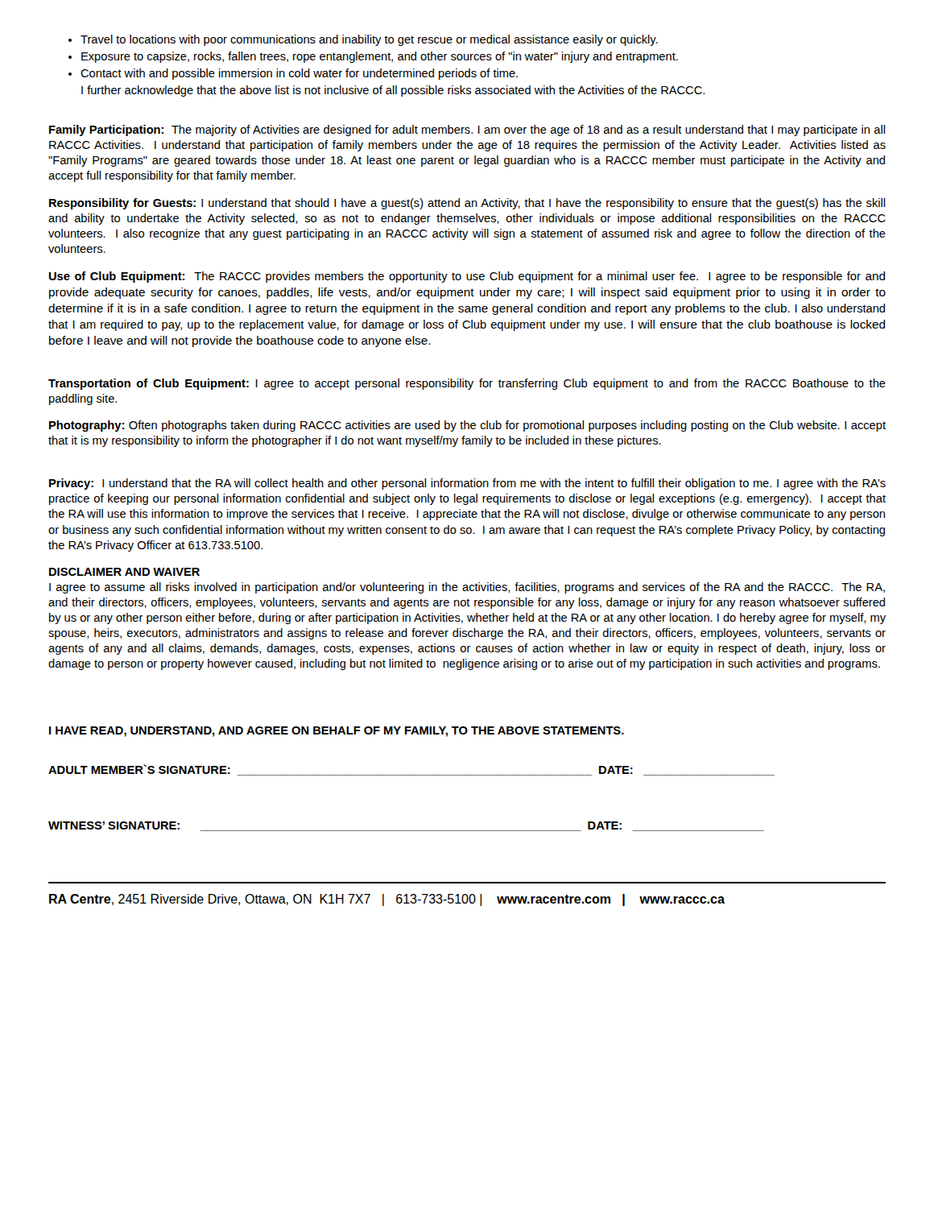Travel to locations with poor communications and inability to get rescue or medical assistance easily or quickly.
Exposure to capsize, rocks, fallen trees, rope entanglement, and other sources of "in water" injury and entrapment.
Contact with and possible immersion in cold water for undetermined periods of time.
I further acknowledge that the above list is not inclusive of all possible risks associated with the Activities of the RACCC.
Family Participation: The majority of Activities are designed for adult members. I am over the age of 18 and as a result understand that I may participate in all RACCC Activities. I understand that participation of family members under the age of 18 requires the permission of the Activity Leader. Activities listed as "Family Programs" are geared towards those under 18. At least one parent or legal guardian who is a RACCC member must participate in the Activity and accept full responsibility for that family member.
Responsibility for Guests: I understand that should I have a guest(s) attend an Activity, that I have the responsibility to ensure that the guest(s) has the skill and ability to undertake the Activity selected, so as not to endanger themselves, other individuals or impose additional responsibilities on the RACCC volunteers. I also recognize that any guest participating in an RACCC activity will sign a statement of assumed risk and agree to follow the direction of the volunteers.
Use of Club Equipment: The RACCC provides members the opportunity to use Club equipment for a minimal user fee. I agree to be responsible for and provide adequate security for canoes, paddles, life vests, and/or equipment under my care; I will inspect said equipment prior to using it in order to determine if it is in a safe condition. I agree to return the equipment in the same general condition and report any problems to the club. I also understand that I am required to pay, up to the replacement value, for damage or loss of Club equipment under my use. I will ensure that the club boathouse is locked before I leave and will not provide the boathouse code to anyone else.
Transportation of Club Equipment: I agree to accept personal responsibility for transferring Club equipment to and from the RACCC Boathouse to the paddling site.
Photography: Often photographs taken during RACCC activities are used by the club for promotional purposes including posting on the Club website. I accept that it is my responsibility to inform the photographer if I do not want myself/my family to be included in these pictures.
Privacy: I understand that the RA will collect health and other personal information from me with the intent to fulfill their obligation to me. I agree with the RA’s practice of keeping our personal information confidential and subject only to legal requirements to disclose or legal exceptions (e.g. emergency). I accept that the RA will use this information to improve the services that I receive. I appreciate that the RA will not disclose, divulge or otherwise communicate to any person or business any such confidential information without my written consent to do so. I am aware that I can request the RA’s complete Privacy Policy, by contacting the RA’s Privacy Officer at 613.733.5100.
DISCLAIMER AND WAIVER
I agree to assume all risks involved in participation and/or volunteering in the activities, facilities, programs and services of the RA and the RACCC. The RA, and their directors, officers, employees, volunteers, servants and agents are not responsible for any loss, damage or injury for any reason whatsoever suffered by us or any other person either before, during or after participation in Activities, whether held at the RA or at any other location. I do hereby agree for myself, my spouse, heirs, executors, administrators and assigns to release and forever discharge the RA, and their directors, officers, employees, volunteers, servants or agents of any and all claims, demands, damages, costs, expenses, actions or causes of action whether in law or equity in respect of death, injury, loss or damage to person or property however caused, including but not limited to negligence arising or to arise out of my participation in such activities and programs.
I HAVE READ, UNDERSTAND, AND AGREE ON BEHALF OF MY FAMILY, TO THE ABOVE STATEMENTS.
ADULT MEMBER`S SIGNATURE: ______________________________________________________ DATE: ____________________
WITNESS’ SIGNATURE: __________________________________________________________ DATE: ____________________
RA Centre, 2451 Riverside Drive, Ottawa, ON K1H 7X7 | 613-733-5100 | www.racentre.com | www.raccc.ca